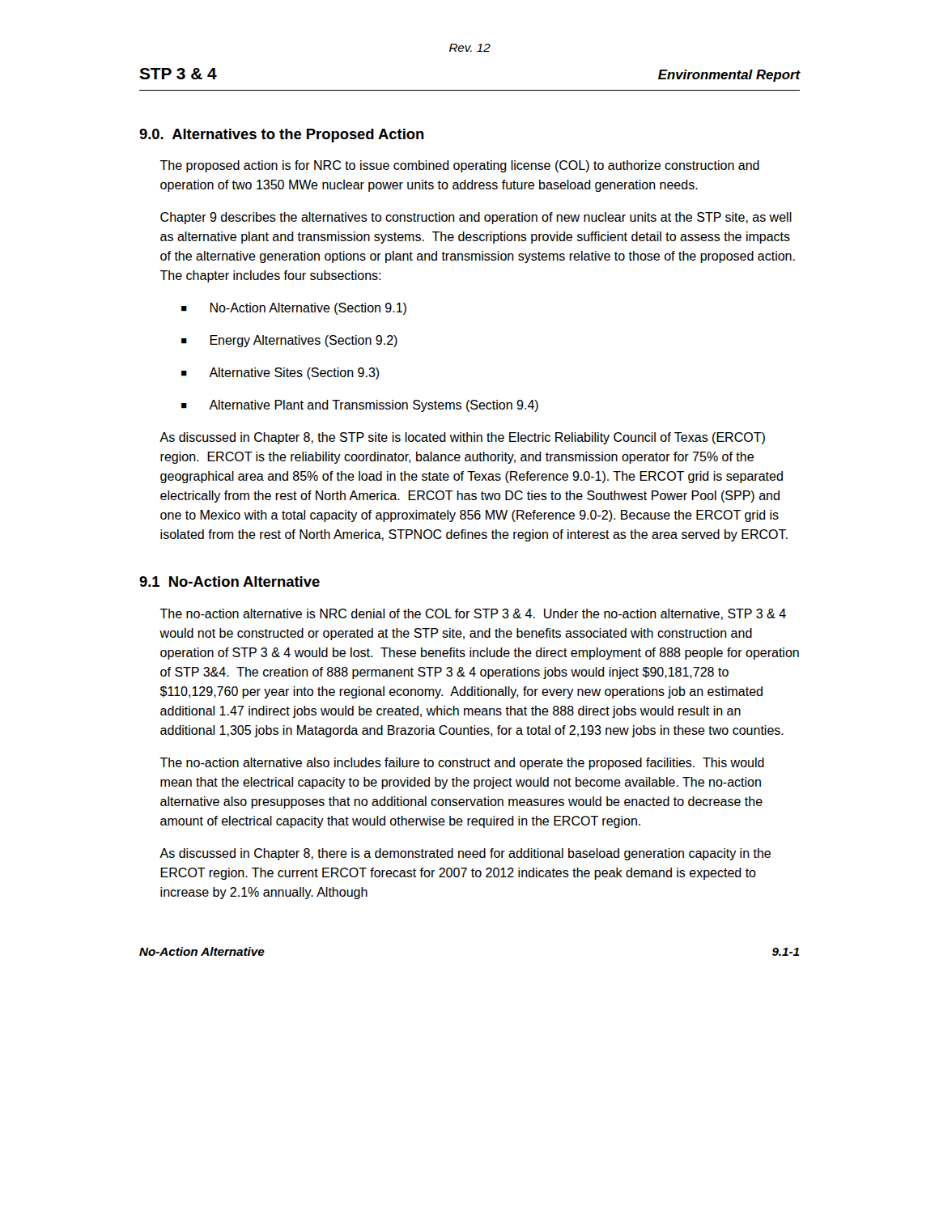Rev. 12
STP 3 & 4 Environmental Report
9.0. Alternatives to the Proposed Action
The proposed action is for NRC to issue combined operating license (COL) to authorize construction and operation of two 1350 MWe nuclear power units to address future baseload generation needs.
Chapter 9 describes the alternatives to construction and operation of new nuclear units at the STP site, as well as alternative plant and transmission systems. The descriptions provide sufficient detail to assess the impacts of the alternative generation options or plant and transmission systems relative to those of the proposed action. The chapter includes four subsections:
No-Action Alternative (Section 9.1)
Energy Alternatives (Section 9.2)
Alternative Sites (Section 9.3)
Alternative Plant and Transmission Systems (Section 9.4)
As discussed in Chapter 8, the STP site is located within the Electric Reliability Council of Texas (ERCOT) region. ERCOT is the reliability coordinator, balance authority, and transmission operator for 75% of the geographical area and 85% of the load in the state of Texas (Reference 9.0-1). The ERCOT grid is separated electrically from the rest of North America. ERCOT has two DC ties to the Southwest Power Pool (SPP) and one to Mexico with a total capacity of approximately 856 MW (Reference 9.0-2). Because the ERCOT grid is isolated from the rest of North America, STPNOC defines the region of interest as the area served by ERCOT.
9.1 No-Action Alternative
The no-action alternative is NRC denial of the COL for STP 3 & 4. Under the no-action alternative, STP 3 & 4 would not be constructed or operated at the STP site, and the benefits associated with construction and operation of STP 3 & 4 would be lost. These benefits include the direct employment of 888 people for operation of STP 3&4. The creation of 888 permanent STP 3 & 4 operations jobs would inject $90,181,728 to $110,129,760 per year into the regional economy. Additionally, for every new operations job an estimated additional 1.47 indirect jobs would be created, which means that the 888 direct jobs would result in an additional 1,305 jobs in Matagorda and Brazoria Counties, for a total of 2,193 new jobs in these two counties.
The no-action alternative also includes failure to construct and operate the proposed facilities. This would mean that the electrical capacity to be provided by the project would not become available. The no-action alternative also presupposes that no additional conservation measures would be enacted to decrease the amount of electrical capacity that would otherwise be required in the ERCOT region.
As discussed in Chapter 8, there is a demonstrated need for additional baseload generation capacity in the ERCOT region. The current ERCOT forecast for 2007 to 2012 indicates the peak demand is expected to increase by 2.1% annually. Although
No-Action Alternative 9.1-1